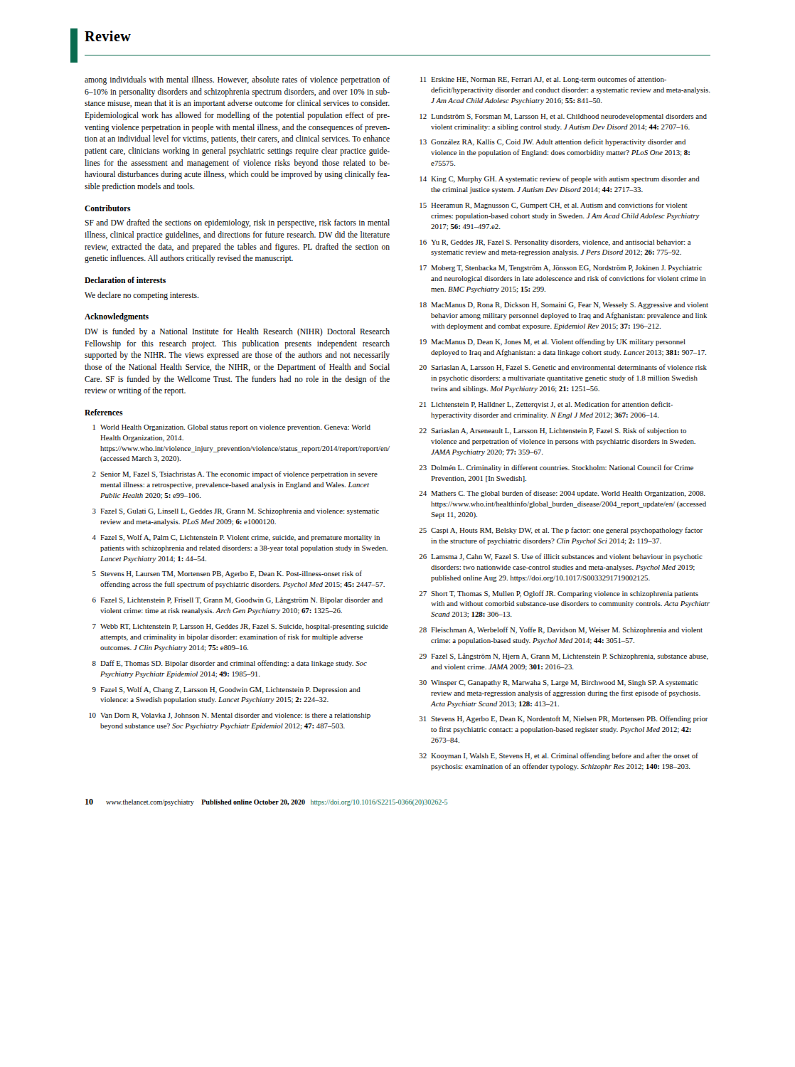Review
among individuals with mental illness. However, absolute rates of violence perpetration of 6–10% in personality disorders and schizophrenia spectrum disorders, and over 10% in substance misuse, mean that it is an important adverse outcome for clinical services to consider. Epidemiological work has allowed for modelling of the potential population effect of preventing violence perpetration in people with mental illness, and the consequences of prevention at an individual level for victims, patients, their carers, and clinical services. To enhance patient care, clinicians working in general psychiatric settings require clear practice guidelines for the assessment and management of violence risks beyond those related to behavioural disturbances during acute illness, which could be improved by using clinically feasible prediction models and tools.
Contributors
SF and DW drafted the sections on epidemiology, risk in perspective, risk factors in mental illness, clinical practice guidelines, and directions for future research. DW did the literature review, extracted the data, and prepared the tables and figures. PL drafted the section on genetic influences. All authors critically revised the manuscript.
Declaration of interests
We declare no competing interests.
Acknowledgments
DW is funded by a National Institute for Health Research (NIHR) Doctoral Research Fellowship for this research project. This publication presents independent research supported by the NIHR. The views expressed are those of the authors and not necessarily those of the National Health Service, the NIHR, or the Department of Health and Social Care. SF is funded by the Wellcome Trust. The funders had no role in the design of the review or writing of the report.
References
1 World Health Organization. Global status report on violence prevention. Geneva: World Health Organization, 2014. https://www.who.int/violence_injury_prevention/violence/status_report/2014/report/report/en/ (accessed March 3, 2020).
2 Senior M, Fazel S, Tsiachristas A. The economic impact of violence perpetration in severe mental illness: a retrospective, prevalence-based analysis in England and Wales. Lancet Public Health 2020; 5: e99–106.
3 Fazel S, Gulati G, Linsell L, Geddes JR, Grann M. Schizophrenia and violence: systematic review and meta-analysis. PLoS Med 2009; 6: e1000120.
4 Fazel S, Wolf A, Palm C, Lichtenstein P. Violent crime, suicide, and premature mortality in patients with schizophrenia and related disorders: a 38-year total population study in Sweden. Lancet Psychiatry 2014; 1: 44–54.
5 Stevens H, Laursen TM, Mortensen PB, Agerbo E, Dean K. Post-illness-onset risk of offending across the full spectrum of psychiatric disorders. Psychol Med 2015; 45: 2447–57.
6 Fazel S, Lichtenstein P, Frisell T, Grann M, Goodwin G, Långström N. Bipolar disorder and violent crime: time at risk reanalysis. Arch Gen Psychiatry 2010; 67: 1325–26.
7 Webb RT, Lichtenstein P, Larsson H, Geddes JR, Fazel S. Suicide, hospital-presenting suicide attempts, and criminality in bipolar disorder: examination of risk for multiple adverse outcomes. J Clin Psychiatry 2014; 75: e809–16.
8 Daff E, Thomas SD. Bipolar disorder and criminal offending: a data linkage study. Soc Psychiatry Psychiatr Epidemiol 2014; 49: 1985–91.
9 Fazel S, Wolf A, Chang Z, Larsson H, Goodwin GM, Lichtenstein P. Depression and violence: a Swedish population study. Lancet Psychiatry 2015; 2: 224–32.
10 Van Dorn R, Volavka J, Johnson N. Mental disorder and violence: is there a relationship beyond substance use? Soc Psychiatry Psychiatr Epidemiol 2012; 47: 487–503.
11 Erskine HE, Norman RE, Ferrari AJ, et al. Long-term outcomes of attention-deficit/hyperactivity disorder and conduct disorder: a systematic review and meta-analysis. J Am Acad Child Adolesc Psychiatry 2016; 55: 841–50.
12 Lundström S, Forsman M, Larsson H, et al. Childhood neurodevelopmental disorders and violent criminality: a sibling control study. J Autism Dev Disord 2014; 44: 2707–16.
13 González RA, Kallis C, Coid JW. Adult attention deficit hyperactivity disorder and violence in the population of England: does comorbidity matter? PLoS One 2013; 8: e75575.
14 King C, Murphy GH. A systematic review of people with autism spectrum disorder and the criminal justice system. J Autism Dev Disord 2014; 44: 2717–33.
15 Heeramun R, Magnusson C, Gumpert CH, et al. Autism and convictions for violent crimes: population-based cohort study in Sweden. J Am Acad Child Adolesc Psychiatry 2017; 56: 491–497.e2.
16 Yu R, Geddes JR, Fazel S. Personality disorders, violence, and antisocial behavior: a systematic review and meta-regression analysis. J Pers Disord 2012; 26: 775–92.
17 Moberg T, Stenbacka M, Tengström A, Jönsson EG, Nordström P, Jokinen J. Psychiatric and neurological disorders in late adolescence and risk of convictions for violent crime in men. BMC Psychiatry 2015; 15: 299.
18 MacManus D, Rona R, Dickson H, Somaini G, Fear N, Wessely S. Aggressive and violent behavior among military personnel deployed to Iraq and Afghanistan: prevalence and link with deployment and combat exposure. Epidemiol Rev 2015; 37: 196–212.
19 MacManus D, Dean K, Jones M, et al. Violent offending by UK military personnel deployed to Iraq and Afghanistan: a data linkage cohort study. Lancet 2013; 381: 907–17.
20 Sariaslan A, Larsson H, Fazel S. Genetic and environmental determinants of violence risk in psychotic disorders: a multivariate quantitative genetic study of 1.8 million Swedish twins and siblings. Mol Psychiatry 2016; 21: 1251–56.
21 Lichtenstein P, Halldner L, Zetterqvist J, et al. Medication for attention deficit-hyperactivity disorder and criminality. N Engl J Med 2012; 367: 2006–14.
22 Sariaslan A, Arseneault L, Larsson H, Lichtenstein P, Fazel S. Risk of subjection to violence and perpetration of violence in persons with psychiatric disorders in Sweden. JAMA Psychiatry 2020; 77: 359–67.
23 Dolmén L. Criminality in different countries. Stockholm: National Council for Crime Prevention, 2001 [In Swedish].
24 Mathers C. The global burden of disease: 2004 update. World Health Organization, 2008. https://www.who.int/healthinfo/global_burden_disease/2004_report_update/en/ (accessed Sept 11, 2020).
25 Caspi A, Houts RM, Belsky DW, et al. The p factor: one general psychopathology factor in the structure of psychiatric disorders? Clin Psychol Sci 2014; 2: 119–37.
26 Lamsma J, Cahn W, Fazel S. Use of illicit substances and violent behaviour in psychotic disorders: two nationwide case-control studies and meta-analyses. Psychol Med 2019; published online Aug 29. https://doi.org/10.1017/S0033291719002125.
27 Short T, Thomas S, Mullen P, Ogloff JR. Comparing violence in schizophrenia patients with and without comorbid substance-use disorders to community controls. Acta Psychiatr Scand 2013; 128: 306–13.
28 Fleischman A, Werbeloff N, Yoffe R, Davidson M, Weiser M. Schizophrenia and violent crime: a population-based study. Psychol Med 2014; 44: 3051–57.
29 Fazel S, Långström N, Hjern A, Grann M, Lichtenstein P. Schizophrenia, substance abuse, and violent crime. JAMA 2009; 301: 2016–23.
30 Winsper C, Ganapathy R, Marwaha S, Large M, Birchwood M, Singh SP. A systematic review and meta-regression analysis of aggression during the first episode of psychosis. Acta Psychiatr Scand 2013; 128: 413–21.
31 Stevens H, Agerbo E, Dean K, Nordentoft M, Nielsen PR, Mortensen PB. Offending prior to first psychiatric contact: a population-based register study. Psychol Med 2012; 42: 2673–84.
32 Kooyman I, Walsh E, Stevens H, et al. Criminal offending before and after the onset of psychosis: examination of an offender typology. Schizophr Res 2012; 140: 198–203.
10 www.thelancet.com/psychiatry Published online October 20, 2020 https://doi.org/10.1016/S2215-0366(20)30262-5